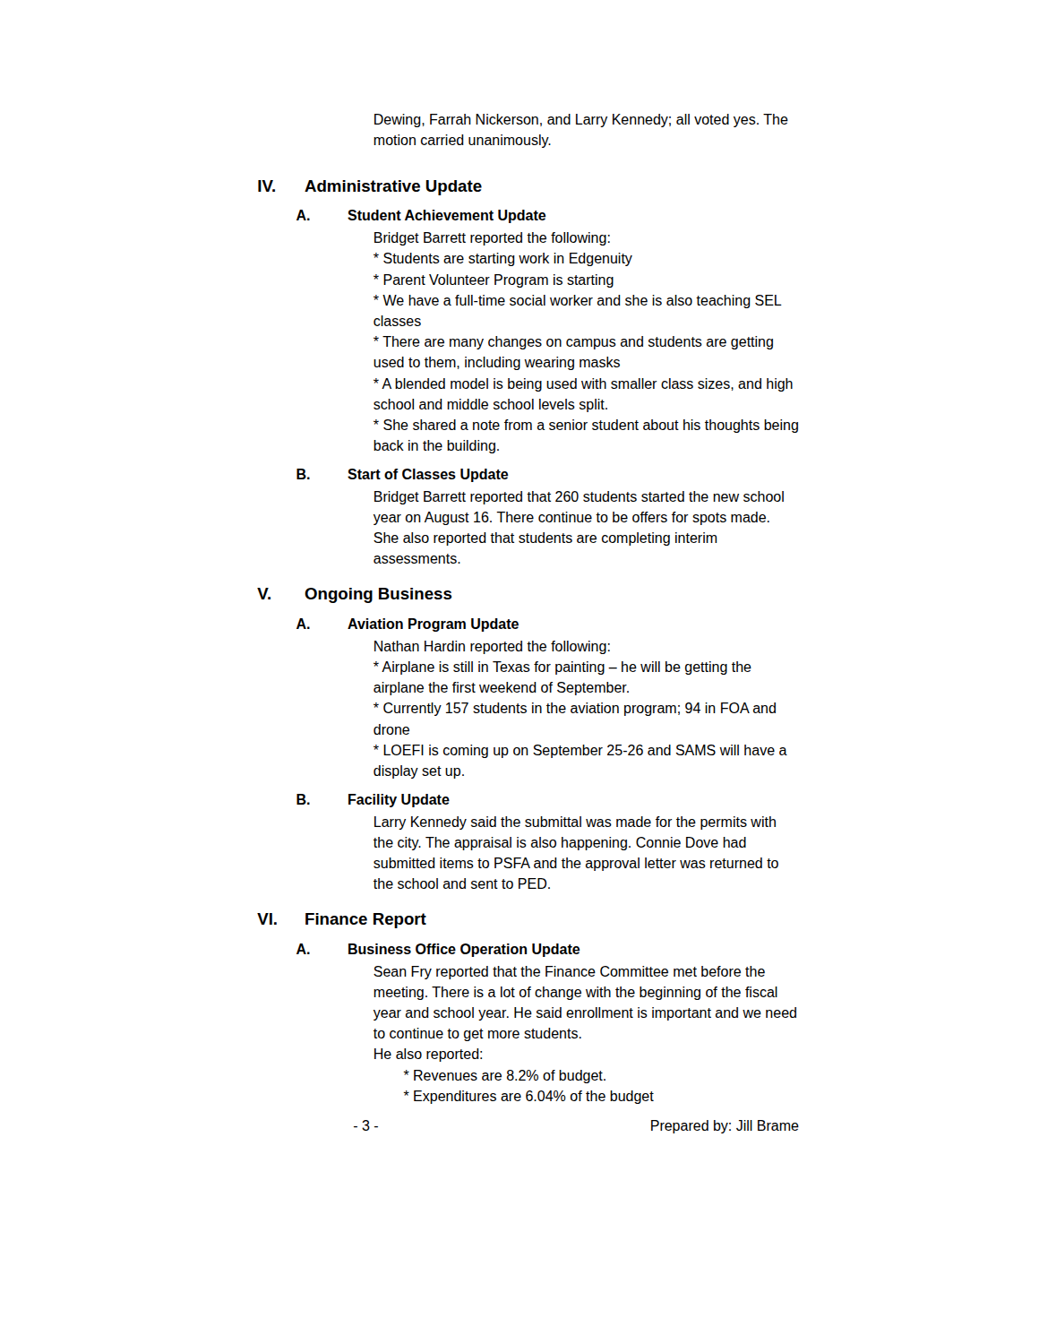Dewing, Farrah Nickerson, and Larry Kennedy; all voted yes. The motion carried unanimously.
IV. Administrative Update
A. Student Achievement Update
Bridget Barrett reported the following:
* Students are starting work in Edgenuity
* Parent Volunteer Program is starting
* We have a full-time social worker and she is also teaching SEL classes
* There are many changes on campus and students are getting used to them, including wearing masks
* A blended model is being used with smaller class sizes, and high school and middle school levels split.
* She shared a note from a senior student about his thoughts being back in the building.
B. Start of Classes Update
Bridget Barrett reported that 260 students started the new school year on August 16. There continue to be offers for spots made. She also reported that students are completing interim assessments.
V. Ongoing Business
A. Aviation Program Update
Nathan Hardin reported the following:
* Airplane is still in Texas for painting – he will be getting the airplane the first weekend of September.
* Currently 157 students in the aviation program; 94 in FOA and drone
* LOEFI is coming up on September 25-26 and SAMS will have a display set up.
B. Facility Update
Larry Kennedy said the submittal was made for the permits with the city. The appraisal is also happening. Connie Dove had submitted items to PSFA and the approval letter was returned to the school and sent to PED.
VI. Finance Report
A. Business Office Operation Update
Sean Fry reported that the Finance Committee met before the meeting. There is a lot of change with the beginning of the fiscal year and school year. He said enrollment is important and we need to continue to get more students.
He also reported:
* Revenues are 8.2% of budget.
* Expenditures are 6.04% of the budget
- 3 - Prepared by: Jill Brame